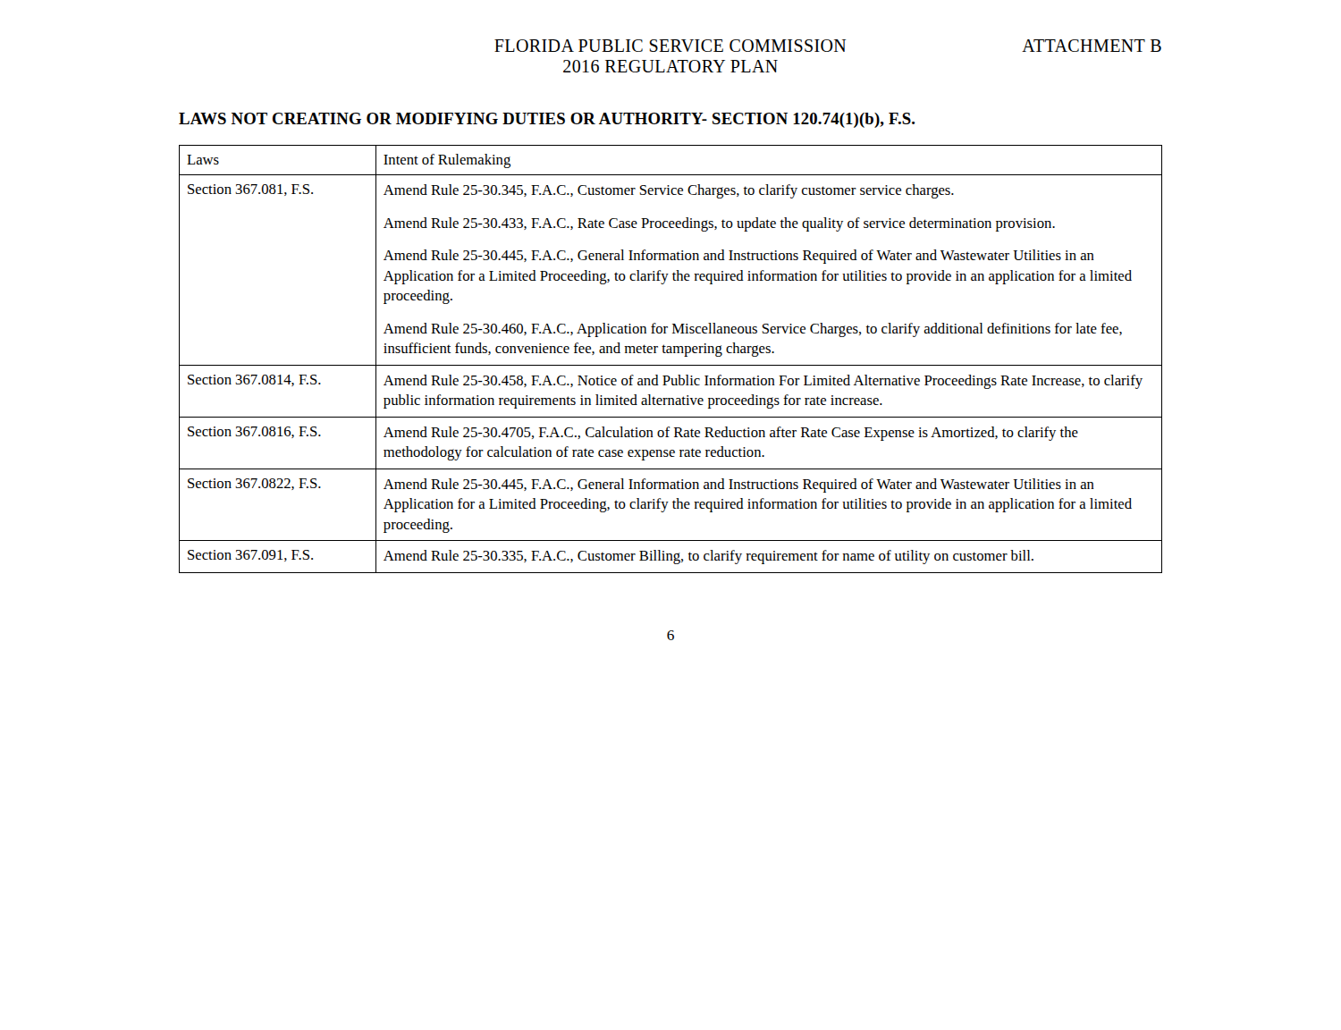ATTACHMENT B
FLORIDA PUBLIC SERVICE COMMISSION
2016 REGULATORY PLAN
LAWS NOT CREATING OR MODIFYING DUTIES OR AUTHORITY- SECTION 120.74(1)(b), F.S.
| Laws | Intent of Rulemaking |
| --- | --- |
| Section 367.081, F.S. | Amend Rule 25-30.345, F.A.C., Customer Service Charges, to clarify customer service charges. Amend Rule 25-30.433, F.A.C., Rate Case Proceedings, to update the quality of service determination provision. Amend Rule 25-30.445, F.A.C., General Information and Instructions Required of Water and Wastewater Utilities in an Application for a Limited Proceeding, to clarify the required information for utilities to provide in an application for a limited proceeding. Amend Rule 25-30.460, F.A.C., Application for Miscellaneous Service Charges, to clarify additional definitions for late fee, insufficient funds, convenience fee, and meter tampering charges. |
| Section 367.0814, F.S. | Amend Rule 25-30.458, F.A.C., Notice of and Public Information For Limited Alternative Proceedings Rate Increase, to clarify public information requirements in limited alternative proceedings for rate increase. |
| Section 367.0816, F.S. | Amend Rule 25-30.4705, F.A.C., Calculation of Rate Reduction after Rate Case Expense is Amortized, to clarify the methodology for calculation of rate case expense rate reduction. |
| Section 367.0822, F.S. | Amend Rule 25-30.445, F.A.C., General Information and Instructions Required of Water and Wastewater Utilities in an Application for a Limited Proceeding, to clarify the required information for utilities to provide in an application for a limited proceeding. |
| Section 367.091, F.S. | Amend Rule 25-30.335, F.A.C., Customer Billing, to clarify requirement for name of utility on customer bill. |
6